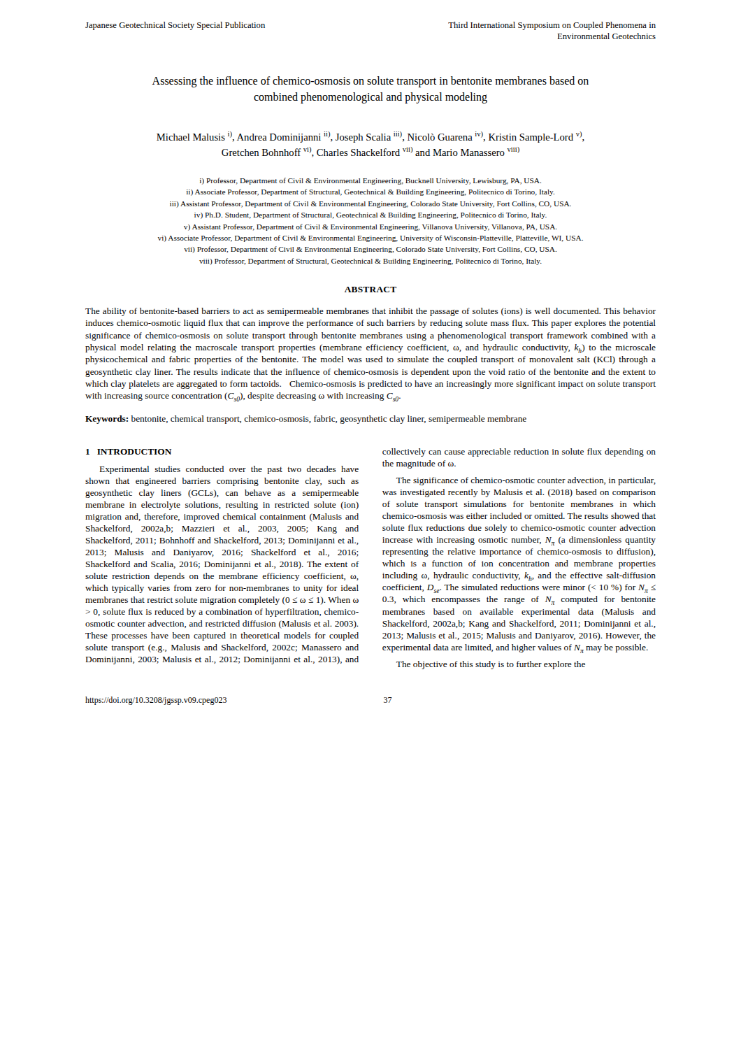Japanese Geotechnical Society Special Publication
Third International Symposium on Coupled Phenomena in
Environmental Geotechnics
Assessing the influence of chemico-osmosis on solute transport in bentonite membranes based on
combined phenomenological and physical modeling
Michael Malusis i), Andrea Dominijanni ii), Joseph Scalia iii), Nicolò Guarena iv), Kristin Sample-Lord v),
Gretchen Bohnhoff vi), Charles Shackelford vii) and Mario Manassero viii)
i) Professor, Department of Civil & Environmental Engineering, Bucknell University, Lewisburg, PA, USA.
ii) Associate Professor, Department of Structural, Geotechnical & Building Engineering, Politecnico di Torino, Italy.
iii) Assistant Professor, Department of Civil & Environmental Engineering, Colorado State University, Fort Collins, CO, USA.
iv) Ph.D. Student, Department of Structural, Geotechnical & Building Engineering, Politecnico di Torino, Italy.
v) Assistant Professor, Department of Civil & Environmental Engineering, Villanova University, Villanova, PA, USA.
vi) Associate Professor, Department of Civil & Environmental Engineering, University of Wisconsin-Platteville, Platteville, WI, USA.
vii) Professor, Department of Civil & Environmental Engineering, Colorado State University, Fort Collins, CO, USA.
viii) Professor, Department of Structural, Geotechnical & Building Engineering, Politecnico di Torino, Italy.
ABSTRACT
The ability of bentonite-based barriers to act as semipermeable membranes that inhibit the passage of solutes (ions) is well documented. This behavior induces chemico-osmotic liquid flux that can improve the performance of such barriers by reducing solute mass flux. This paper explores the potential significance of chemico-osmosis on solute transport through bentonite membranes using a phenomenological transport framework combined with a physical model relating the macroscale transport properties (membrane efficiency coefficient, ω, and hydraulic conductivity, kh) to the microscale physicochemical and fabric properties of the bentonite. The model was used to simulate the coupled transport of monovalent salt (KCl) through a geosynthetic clay liner. The results indicate that the influence of chemico-osmosis is dependent upon the void ratio of the bentonite and the extent to which clay platelets are aggregated to form tactoids. Chemico-osmosis is predicted to have an increasingly more significant impact on solute transport with increasing source concentration (Cs0), despite decreasing ω with increasing Cs0.
Keywords: bentonite, chemical transport, chemico-osmosis, fabric, geosynthetic clay liner, semipermeable membrane
1 INTRODUCTION
Experimental studies conducted over the past two decades have shown that engineered barriers comprising bentonite clay, such as geosynthetic clay liners (GCLs), can behave as a semipermeable membrane in electrolyte solutions, resulting in restricted solute (ion) migration and, therefore, improved chemical containment (Malusis and Shackelford, 2002a,b; Mazzieri et al., 2003, 2005; Kang and Shackelford, 2011; Bohnhoff and Shackelford, 2013; Dominijanni et al., 2013; Malusis and Daniyarov, 2016; Shackelford et al., 2016; Shackelford and Scalia, 2016; Dominijanni et al., 2018). The extent of solute restriction depends on the membrane efficiency coefficient, ω, which typically varies from zero for non-membranes to unity for ideal membranes that restrict solute migration completely (0 ≤ ω ≤ 1). When ω > 0, solute flux is reduced by a combination of hyperfiltration, chemico-osmotic counter advection, and restricted diffusion (Malusis et al. 2003). These processes have been captured in theoretical models for coupled solute transport (e.g., Malusis and Shackelford, 2002c; Manassero and Dominijanni, 2003; Malusis et al., 2012; Dominijanni et al., 2013), and collectively can cause appreciable reduction in solute flux depending on the magnitude of ω.
The significance of chemico-osmotic counter advection, in particular, was investigated recently by Malusis et al. (2018) based on comparison of solute transport simulations for bentonite membranes in which chemico-osmosis was either included or omitted. The results showed that solute flux reductions due solely to chemico-osmotic counter advection increase with increasing osmotic number, Nπ (a dimensionless quantity representing the relative importance of chemico-osmosis to diffusion), which is a function of ion concentration and membrane properties including ω, hydraulic conductivity, kh, and the effective salt-diffusion coefficient, Dse. The simulated reductions were minor (< 10 %) for Nπ ≤ 0.3, which encompasses the range of Nπ computed for bentonite membranes based on available experimental data (Malusis and Shackelford, 2002a,b; Kang and Shackelford, 2011; Dominijanni et al., 2013; Malusis et al., 2015; Malusis and Daniyarov, 2016). However, the experimental data are limited, and higher values of Nπ may be possible.
The objective of this study is to further explore the
https://doi.org/10.3208/jgssp.v09.cpeg023
37